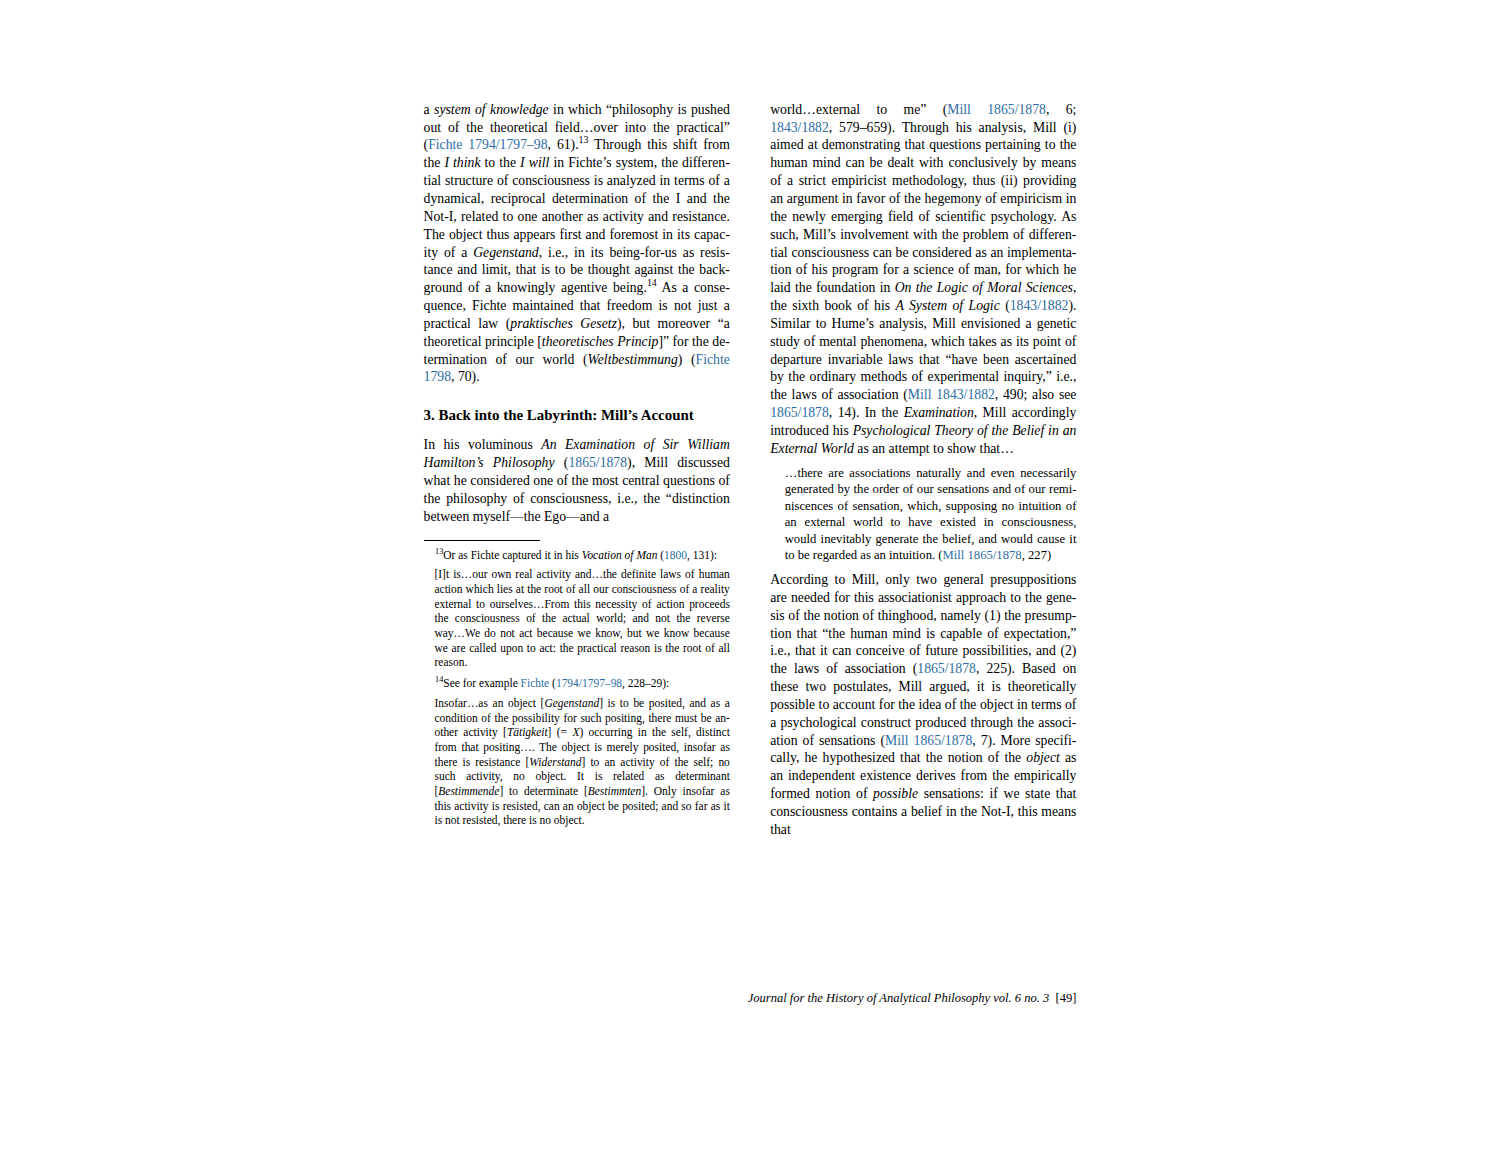a system of knowledge in which “philosophy is pushed out of the theoretical field…over into the practical” (Fichte 1794/1797–98, 61).13 Through this shift from the I think to the I will in Fichte’s system, the differential structure of consciousness is analyzed in terms of a dynamical, reciprocal determination of the I and the Not-I, related to one another as activity and resistance. The object thus appears first and foremost in its capacity of a Gegenstand, i.e., in its being-for-us as resistance and limit, that is to be thought against the background of a knowingly agentive being.14 As a consequence, Fichte maintained that freedom is not just a practical law (praktisches Gesetz), but moreover “a theoretical principle [theoretisches Princip]” for the determination of our world (Weltbestimmung) (Fichte 1798, 70).
3. Back into the Labyrinth: Mill’s Account
In his voluminous An Examination of Sir William Hamilton’s Philosophy (1865/1878), Mill discussed what he considered one of the most central questions of the philosophy of consciousness, i.e., the “distinction between myself—the Ego—and a
13Or as Fichte captured it in his Vocation of Man (1800, 131):
[I]t is…our own real activity and…the definite laws of human action which lies at the root of all our consciousness of a reality external to ourselves…From this necessity of action proceeds the consciousness of the actual world; and not the reverse way…We do not act because we know, but we know because we are called upon to act: the practical reason is the root of all reason.
14See for example Fichte (1794/1797–98, 228–29):
Insofar…as an object [Gegenstand] is to be posited, and as a condition of the possibility for such positing, there must be another activity [Tätigkeit] (= X) occurring in the self, distinct from that positing…. The object is merely posited, insofar as there is resistance [Widerstand] to an activity of the self; no such activity, no object. It is related as determinant [Bestimmende] to determinate [Bestimmten]. Only insofar as this activity is resisted, can an object be posited; and so far as it is not resisted, there is no object.
world…external to me” (Mill 1865/1878, 6; 1843/1882, 579–659). Through his analysis, Mill (i) aimed at demonstrating that questions pertaining to the human mind can be dealt with conclusively by means of a strict empiricist methodology, thus (ii) providing an argument in favor of the hegemony of empiricism in the newly emerging field of scientific psychology. As such, Mill’s involvement with the problem of differential consciousness can be considered as an implementation of his program for a science of man, for which he laid the foundation in On the Logic of Moral Sciences, the sixth book of his A System of Logic (1843/1882). Similar to Hume’s analysis, Mill envisioned a genetic study of mental phenomena, which takes as its point of departure invariable laws that “have been ascertained by the ordinary methods of experimental inquiry,” i.e., the laws of association (Mill 1843/1882, 490; also see 1865/1878, 14). In the Examination, Mill accordingly introduced his Psychological Theory of the Belief in an External World as an attempt to show that…
…there are associations naturally and even necessarily generated by the order of our sensations and of our reminiscences of sensation, which, supposing no intuition of an external world to have existed in consciousness, would inevitably generate the belief, and would cause it to be regarded as an intuition. (Mill 1865/1878, 227)
According to Mill, only two general presuppositions are needed for this associationist approach to the genesis of the notion of thinghood, namely (1) the presumption that “the human mind is capable of expectation,” i.e., that it can conceive of future possibilities, and (2) the laws of association (1865/1878, 225). Based on these two postulates, Mill argued, it is theoretically possible to account for the idea of the object in terms of a psychological construct produced through the association of sensations (Mill 1865/1878, 7). More specifically, he hypothesized that the notion of the object as an independent existence derives from the empirically formed notion of possible sensations: if we state that consciousness contains a belief in the Not-I, this means that
Journal for the History of Analytical Philosophy vol. 6 no. 3[49]